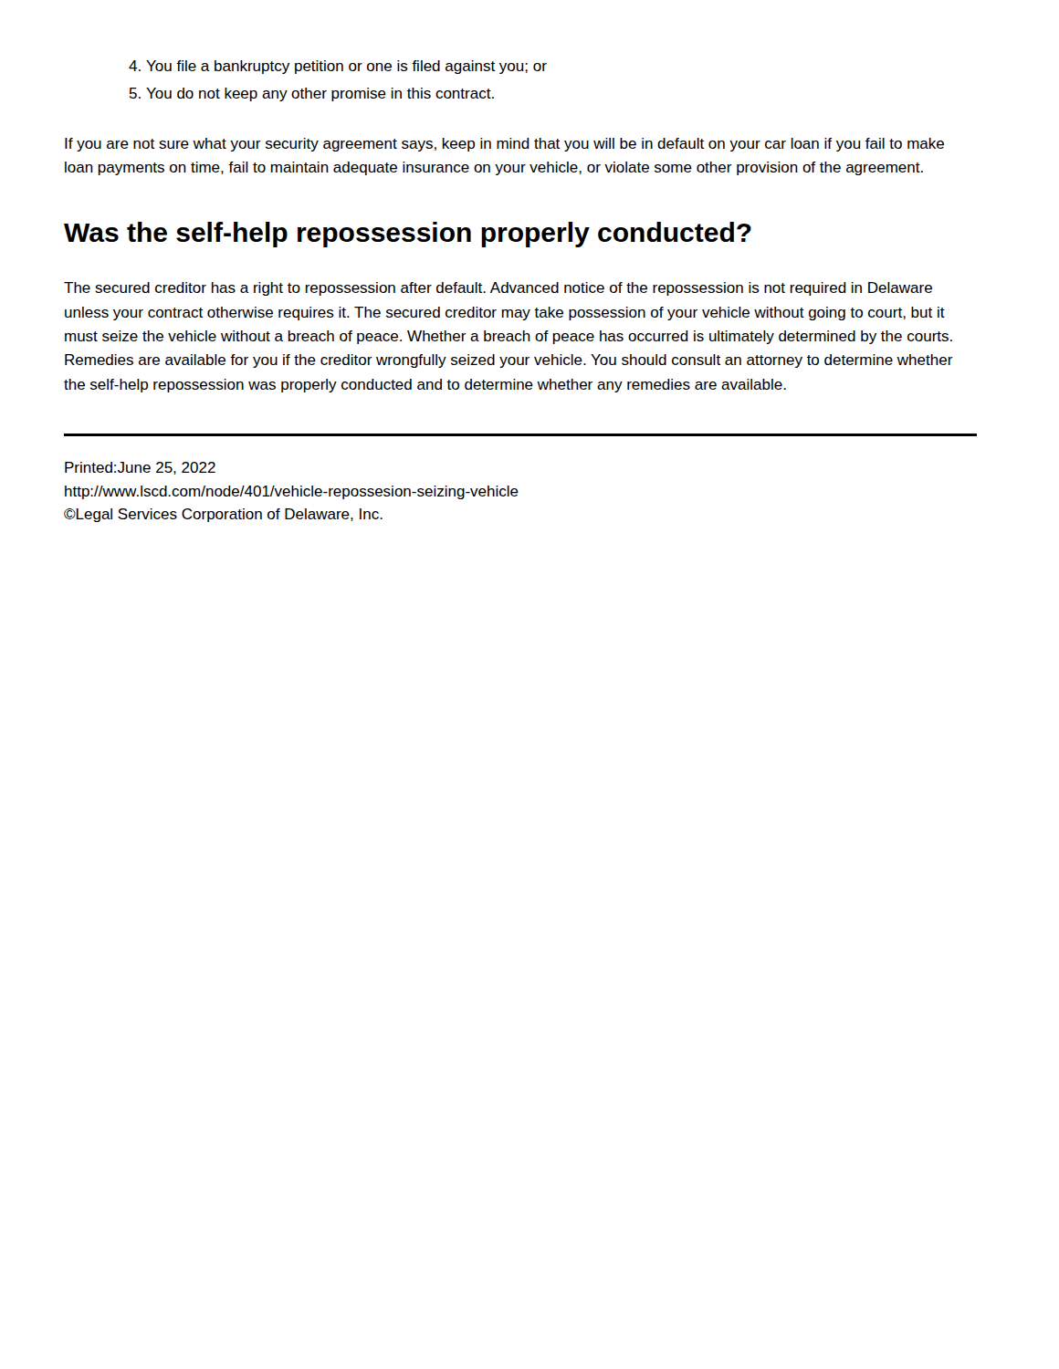You file a bankruptcy petition or one is filed against you; or
You do not keep any other promise in this contract.
If you are not sure what your security agreement says, keep in mind that you will be in default on your car loan if you fail to make loan payments on time, fail to maintain adequate insurance on your vehicle, or violate some other provision of the agreement.
Was the self-help repossession properly conducted?
The secured creditor has a right to repossession after default. Advanced notice of the repossession is not required in Delaware unless your contract otherwise requires it. The secured creditor may take possession of your vehicle without going to court, but it must seize the vehicle without a breach of peace. Whether a breach of peace has occurred is ultimately determined by the courts. Remedies are available for you if the creditor wrongfully seized your vehicle. You should consult an attorney to determine whether the self-help repossession was properly conducted and to determine whether any remedies are available.
Printed:June 25, 2022
http://www.lscd.com/node/401/vehicle-repossesion-seizing-vehicle
©Legal Services Corporation of Delaware, Inc.